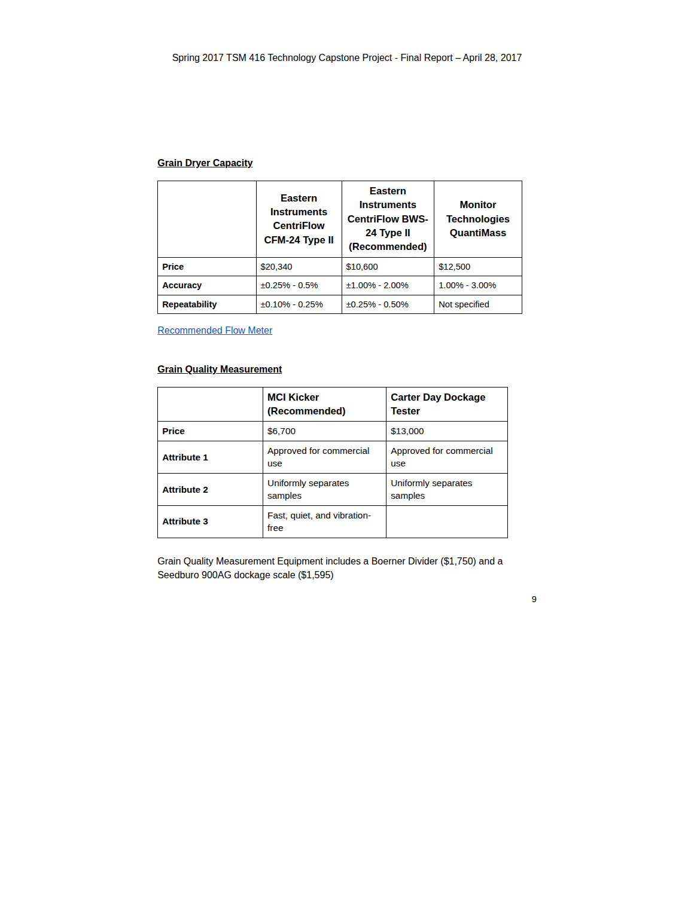Spring 2017 TSM 416 Technology Capstone Project - Final Report – April 28, 2017
Grain Dryer Capacity
| | Eastern Instruments CentriFlow CFM-24 Type II | Eastern Instruments CentriFlow BWS-24 Type II (Recommended) | Monitor Technologies QuantiMass |
| --- | --- | --- | --- |
| Price | $20,340 | $10,600 | $12,500 |
| Accuracy | ±0.25% - 0.5% | ±1.00% - 2.00% | 1.00% - 3.00% |
| Repeatability | ±0.10% - 0.25% | ±0.25% - 0.50% | Not specified |
Recommended Flow Meter
Grain Quality Measurement
| | MCI Kicker (Recommended) | Carter Day Dockage Tester |
| --- | --- | --- |
| Price | $6,700 | $13,000 |
| Attribute 1 | Approved for commercial use | Approved for commercial use |
| Attribute 2 | Uniformly separates samples | Uniformly separates samples |
| Attribute 3 | Fast, quiet, and vibration-free | |
Grain Quality Measurement Equipment includes a Boerner Divider ($1,750) and a Seedburo 900AG dockage scale ($1,595)
9